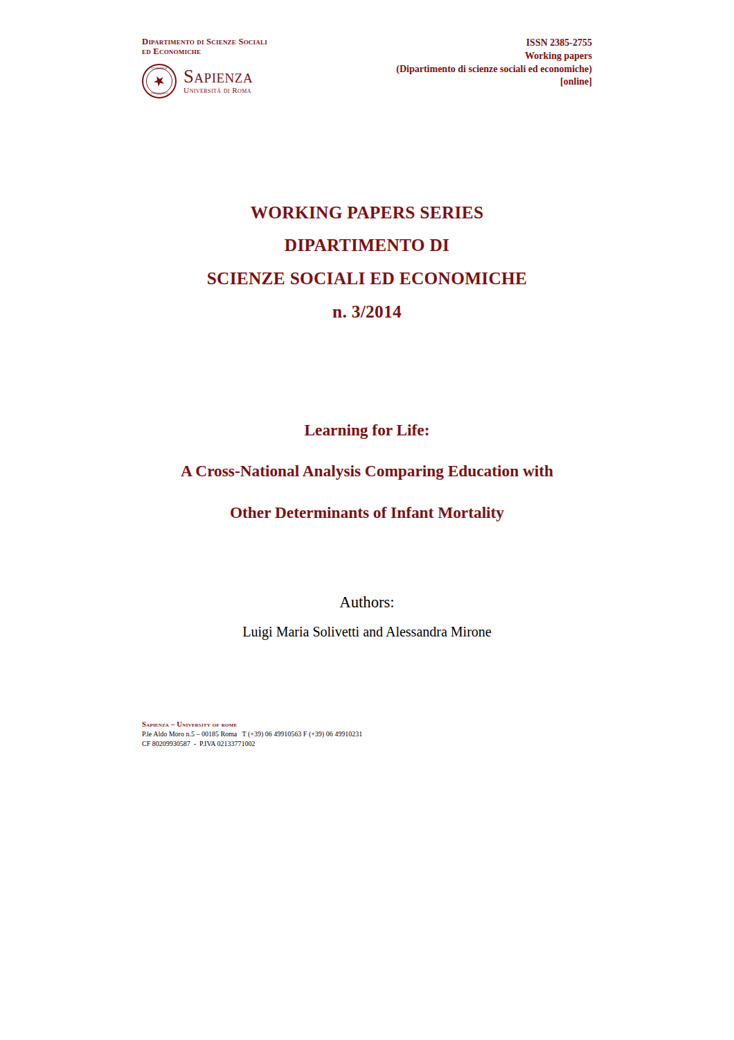Dipartimento di Scienze Sociali
ed Economiche
STVDIORVM VNIVERSITAS
Sapienza Università di Roma
ISSN 2385-2755
Working papers
(Dipartimento di scienze sociali ed economiche)
[online]
WORKING PAPERS SERIES
DIPARTIMENTO DI
SCIENZE SOCIALI ED ECONOMICHE
n. 3/2014
Learning for Life:
A Cross-National Analysis Comparing Education with
Other Determinants of Infant Mortality
Authors:
Luigi Maria Solivetti and Alessandra Mirone
Sapienza – University of rome
P.le Aldo Moro n.5 – 00185 Roma T (+39) 06 49910563 F (+39) 06 49910231
CF 80209930587 - P.IVA 02133771002